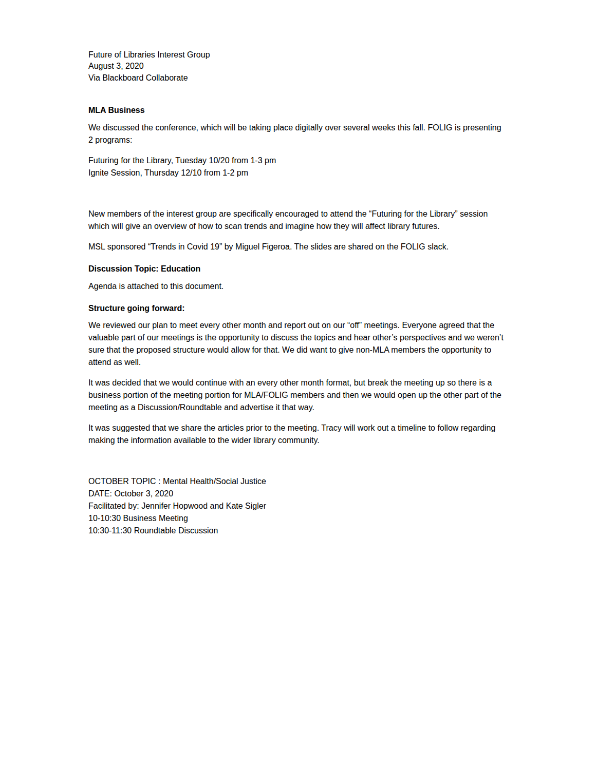Future of Libraries Interest Group
August 3, 2020
Via Blackboard Collaborate
MLA Business
We discussed the conference, which will be taking place digitally over several weeks this fall. FOLIG is presenting 2 programs:
Futuring for the Library, Tuesday 10/20 from 1-3 pm
Ignite Session, Thursday 12/10 from 1-2 pm
New members of the interest group are specifically encouraged to attend the “Futuring for the Library” session which will give an overview of how to scan trends and imagine how they will affect library futures.
MSL sponsored “Trends in Covid 19” by Miguel Figeroa. The slides are shared on the FOLIG slack.
Discussion Topic: Education
Agenda is attached to this document.
Structure going forward:
We reviewed our plan to meet every other month and report out on our “off” meetings. Everyone agreed that the valuable part of our meetings is the opportunity to discuss the topics and hear other’s perspectives and we weren’t sure that the proposed structure would allow for that. We did want to give non-MLA members the opportunity to attend as well.
It was decided that we would continue with an every other month format, but break the meeting up so there is a business portion of the meeting portion for MLA/FOLIG members and then we would open up the other part of the meeting as a Discussion/Roundtable and advertise it that way.
It was suggested that we share the articles prior to the meeting. Tracy will work out a timeline to follow regarding making the information available to the wider library community.
OCTOBER TOPIC : Mental Health/Social Justice
DATE: October 3, 2020
Facilitated by: Jennifer Hopwood and Kate Sigler
10-10:30 Business Meeting
10:30-11:30 Roundtable Discussion